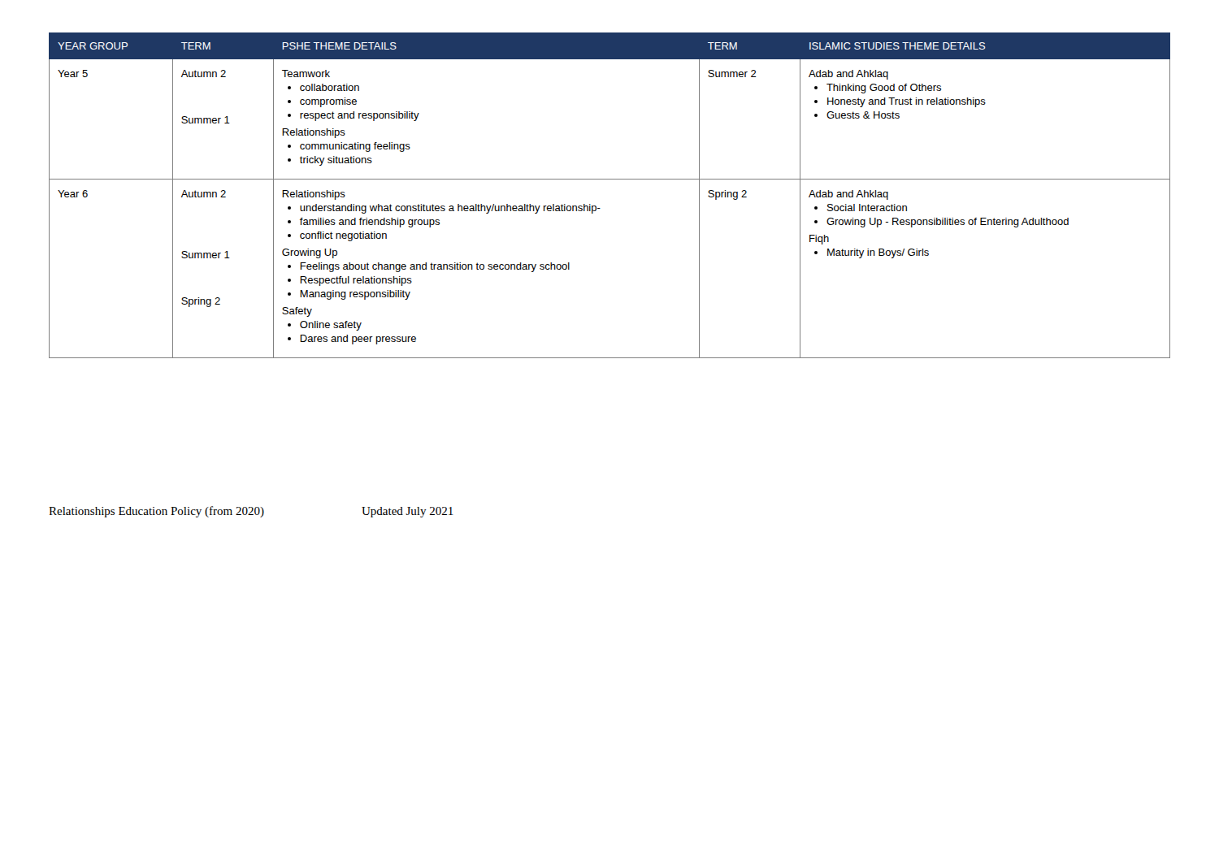| YEAR GROUP | TERM | PSHE THEME DETAILS | TERM | ISLAMIC STUDIES THEME DETAILS |
| --- | --- | --- | --- | --- |
| Year 5 | Autumn 2 Summer 1 | Teamwork collaboration compromise respect and responsibility Relationships communicating feelings tricky situations | Summer 2 | Adab and Ahklaq Thinking Good of Others Honesty and Trust in relationships Guests & Hosts |
| Year 6 | Autumn 2 Summer 1 Spring 2 | Relationships understanding what constitutes a healthy/unhealthy relationship- families and friendship groups conflict negotiation Growing Up Feelings about change and transition to secondary school Respectful relationships Managing responsibility Safety Online safety Dares and peer pressure | Spring 2 | Adab and Ahklaq Social Interaction Growing Up - Responsibilities of Entering Adulthood Fiqh Maturity in Boys/ Girls |
Relationships Education Policy (from 2020) Updated July 2021